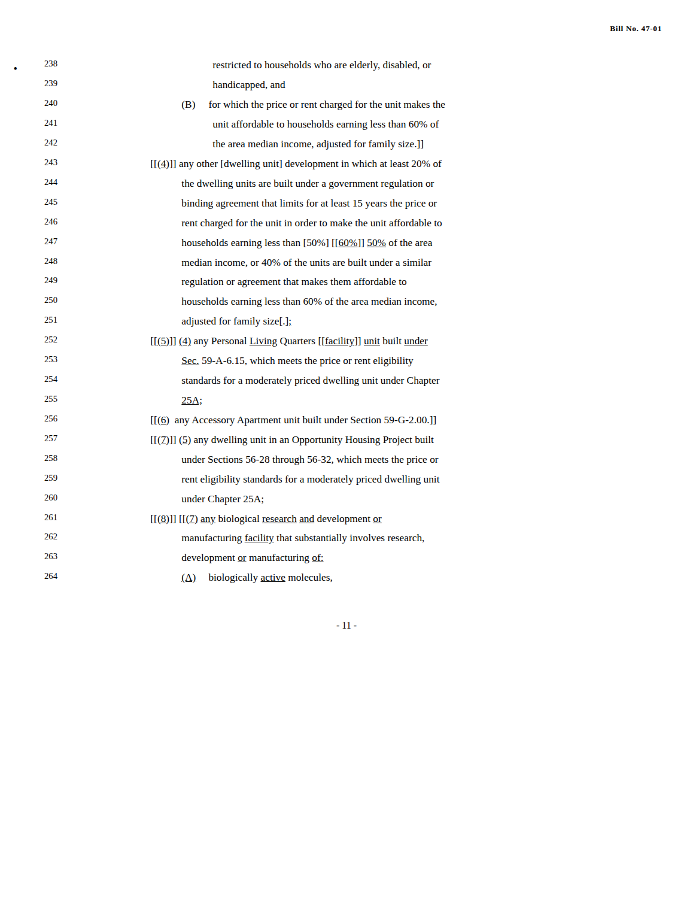•
Bill No. 47-01
restricted to households who are elderly, disabled, or
handicapped, and
(B) for which the price or rent charged for the unit makes the
unit affordable to households earning less than 60% of
the area median income, adjusted for family size.]]
[[(4)]] any other [dwelling unit] development in which at least 20% of
the dwelling units are built under a government regulation or
binding agreement that limits for at least 15 years the price or
rent charged for the unit in order to make the unit affordable to
households earning less than [50%] [[60%]] 50% of the area
median income, or 40% of the units are built under a similar
regulation or agreement that makes them affordable to
households earning less than 60% of the area median income,
adjusted for family size[.];
[[(5)]] (4) any Personal Living Quarters [[facility]] unit built under
Sec. 59-A-6.15, which meets the price or rent eligibility
standards for a moderately priced dwelling unit under Chapter
25A;
[[(6) any Accessory Apartment unit built under Section 59-G-2.00.]]
[[(7)]] (5) any dwelling unit in an Opportunity Housing Project built
under Sections 56-28 through 56-32, which meets the price or
rent eligibility standards for a moderately priced dwelling unit
under Chapter 25A;
[[(8)]] [[(7) any biological research and development or
manufacturing facility that substantially involves research,
development or manufacturing of:
(A) biologically active molecules,
- 11 -